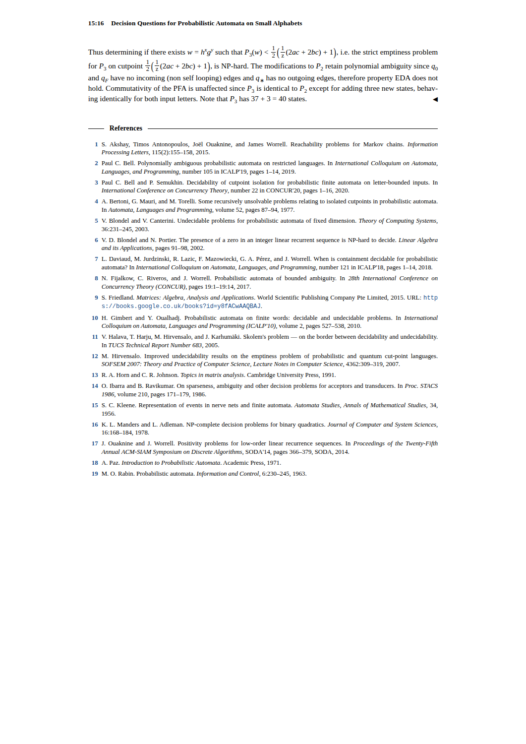15:16 Decision Questions for Probabilistic Automata on Small Alphabets
Thus determining if there exists w = hxgy such that P3(w) < 12(1 z(2ac + 2bc) + 1), i.e. the strict emptiness problem for P3 on cutpoint 12(1 z(2ac + 2bc) + 1), is NP-hard. The modifications to P2 retain polynomial ambiguity since q0 and qF have no incoming (non self looping) edges and q∗ has no outgoing edges, therefore property EDA does not hold. Commutativity of the PFA is unaffected since P3 is identical to P2 except for adding three new states, behaving identically for both input letters. Note that P3 has 37 + 3 = 40 states.
References
1 S. Akshay, Timos Antonopoulos, Joël Ouaknine, and James Worrell. Reachability problems for Markov chains. Information Processing Letters, 115(2):155–158, 2015.
2 Paul C. Bell. Polynomially ambiguous probabilistic automata on restricted languages. In International Colloquium on Automata, Languages, and Programming, number 105 in ICALP'19, pages 1–14, 2019.
3 Paul C. Bell and P. Semukhin. Decidability of cutpoint isolation for probabilistic finite automata on letter-bounded inputs. In International Conference on Concurrency Theory, number 22 in CONCUR'20, pages 1–16, 2020.
4 A. Bertoni, G. Mauri, and M. Torelli. Some recursively unsolvable problems relating to isolated cutpoints in probabilistic automata. In Automata, Languages and Programming, volume 52, pages 87–94, 1977.
5 V. Blondel and V. Canterini. Undecidable problems for probabilistic automata of fixed dimension. Theory of Computing Systems, 36:231–245, 2003.
6 V. D. Blondel and N. Portier. The presence of a zero in an integer linear recurrent sequence is NP-hard to decide. Linear Algebra and its Applications, pages 91–98, 2002.
7 L. Daviaud, M. Jurdzinski, R. Lazic, F. Mazowiecki, G. A. Pérez, and J. Worrell. When is containment decidable for probabilistic automata? In International Colloquium on Automata, Languages, and Programming, number 121 in ICALP'18, pages 1–14, 2018.
8 N. Fijalkow, C. Riveros, and J. Worrell. Probabilistic automata of bounded ambiguity. In 28th International Conference on Concurrency Theory (CONCUR), pages 19:1–19:14, 2017.
9 S. Friedland. Matrices: Algebra, Analysis and Applications. World Scientific Publishing Company Pte Limited, 2015. URL: https://books.google.co.uk/books?id=y8fACwAAQBAJ.
10 H. Gimbert and Y. Oualhadj. Probabilistic automata on finite words: decidable and undecidable problems. In International Colloquium on Automata, Languages and Programming (ICALP'10), volume 2, pages 527–538, 2010.
11 V. Halava, T. Harju, M. Hirvensalo, and J. Karhumäki. Skolem's problem — on the border between decidability and undecidability. In TUCS Technical Report Number 683, 2005.
12 M. Hirvensalo. Improved undecidability results on the emptiness problem of probabilistic and quantum cut-point languages. SOFSEM 2007: Theory and Practice of Computer Science, Lecture Notes in Computer Science, 4362:309–319, 2007.
13 R. A. Horn and C. R. Johnson. Topics in matrix analysis. Cambridge University Press, 1991.
14 O. Ibarra and B. Ravikumar. On sparseness, ambiguity and other decision problems for acceptors and transducers. In Proc. STACS 1986, volume 210, pages 171–179, 1986.
15 S. C. Kleene. Representation of events in nerve nets and finite automata. Automata Studies, Annals of Mathematical Studies, 34, 1956.
16 K. L. Manders and L. Adleman. NP-complete decision problems for binary quadratics. Journal of Computer and System Sciences, 16:168–184, 1978.
17 J. Ouaknine and J. Worrell. Positivity problems for low-order linear recurrence sequences. In Proceedings of the Twenty-Fifth Annual ACM-SIAM Symposium on Discrete Algorithms, SODA'14, pages 366–379, SODA, 2014.
18 A. Paz. Introduction to Probabilistic Automata. Academic Press, 1971.
19 M. O. Rabin. Probabilistic automata. Information and Control, 6:230–245, 1963.